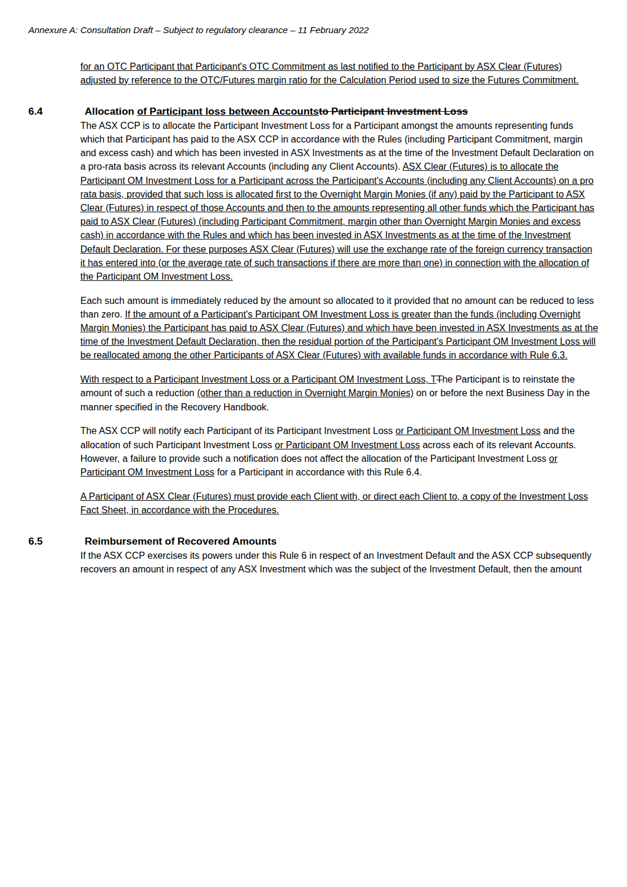Annexure A: Consultation Draft – Subject to regulatory clearance – 11 February 2022
for an OTC Participant that Participant's OTC Commitment as last notified to the Participant by ASX Clear (Futures) adjusted by reference to the OTC/Futures margin ratio for the Calculation Period used to size the Futures Commitment.
6.4
Allocation of Participant loss between Accounts to Participant Investment Loss
The ASX CCP is to allocate the Participant Investment Loss for a Participant amongst the amounts representing funds which that Participant has paid to the ASX CCP in accordance with the Rules (including Participant Commitment, margin and excess cash) and which has been invested in ASX Investments as at the time of the Investment Default Declaration on a pro-rata basis across its relevant Accounts (including any Client Accounts). ASX Clear (Futures) is to allocate the Participant OM Investment Loss for a Participant across the Participant's Accounts (including any Client Accounts) on a pro rata basis, provided that such loss is allocated first to the Overnight Margin Monies (if any) paid by the Participant to ASX Clear (Futures) in respect of those Accounts and then to the amounts representing all other funds which the Participant has paid to ASX Clear (Futures) (including Participant Commitment, margin other than Overnight Margin Monies and excess cash) in accordance with the Rules and which has been invested in ASX Investments as at the time of the Investment Default Declaration. For these purposes ASX Clear (Futures) will use the exchange rate of the foreign currency transaction it has entered into (or the average rate of such transactions if there are more than one) in connection with the allocation of the Participant OM Investment Loss.
Each such amount is immediately reduced by the amount so allocated to it provided that no amount can be reduced to less than zero. If the amount of a Participant's Participant OM Investment Loss is greater than the funds (including Overnight Margin Monies) the Participant has paid to ASX Clear (Futures) and which have been invested in ASX Investments as at the time of the Investment Default Declaration, then the residual portion of the Participant's Participant OM Investment Loss will be reallocated among the other Participants of ASX Clear (Futures) with available funds in accordance with Rule 6.3.
With respect to a Participant Investment Loss or a Participant OM Investment Loss, T The Participant is to reinstate the amount of such a reduction (other than a reduction in Overnight Margin Monies) on or before the next Business Day in the manner specified in the Recovery Handbook.
The ASX CCP will notify each Participant of its Participant Investment Loss or Participant OM Investment Loss and the allocation of such Participant Investment Loss or Participant OM Investment Loss across each of its relevant Accounts. However, a failure to provide such a notification does not affect the allocation of the Participant Investment Loss or Participant OM Investment Loss for a Participant in accordance with this Rule 6.4.
A Participant of ASX Clear (Futures) must provide each Client with, or direct each Client to, a copy of the Investment Loss Fact Sheet, in accordance with the Procedures.
6.5
Reimbursement of Recovered Amounts
If the ASX CCP exercises its powers under this Rule 6 in respect of an Investment Default and the ASX CCP subsequently recovers an amount in respect of any ASX Investment which was the subject of the Investment Default, then the amount